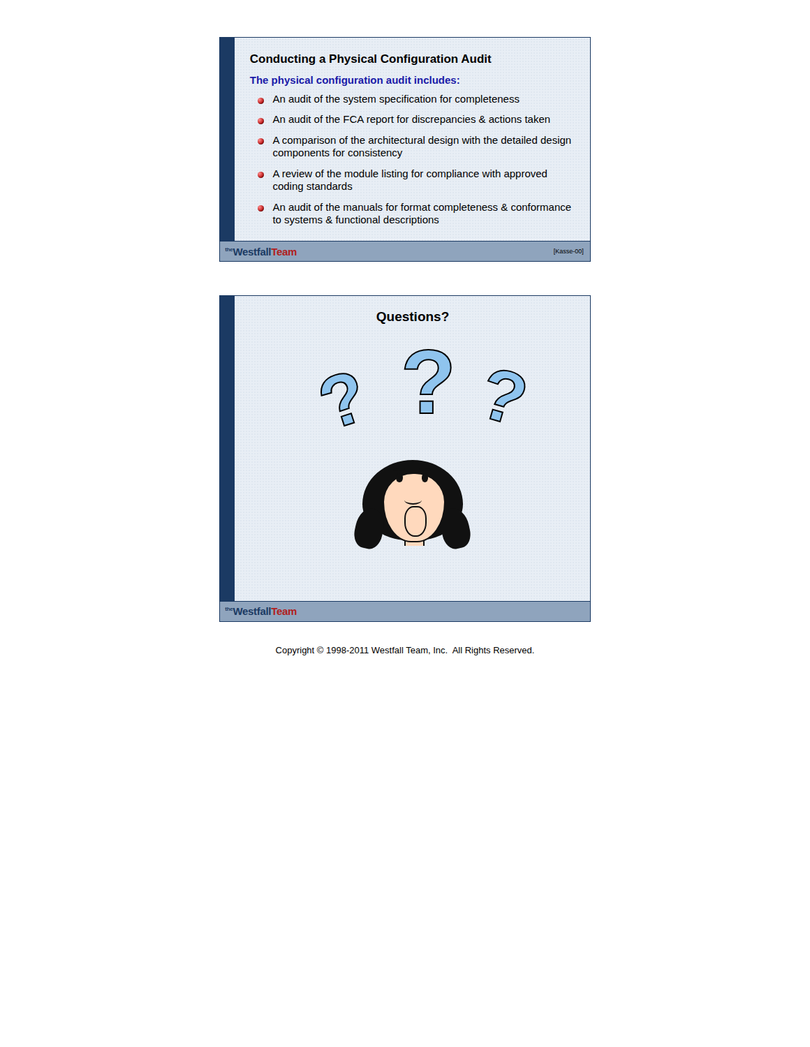Conducting a Physical Configuration Audit
The physical configuration audit includes:
An audit of the system specification for completeness
An audit of the FCA report for discrepancies & actions taken
A comparison of the architectural design with the detailed design components for consistency
A review of the module listing for compliance with approved coding standards
An audit of the manuals for format completeness & conformance to systems & functional descriptions
the Westfall Team [Kasse-00]
Questions?
? ? ?
the Westfall Team
Copyright © 1998-2011 Westfall Team, Inc. All Rights Reserved.